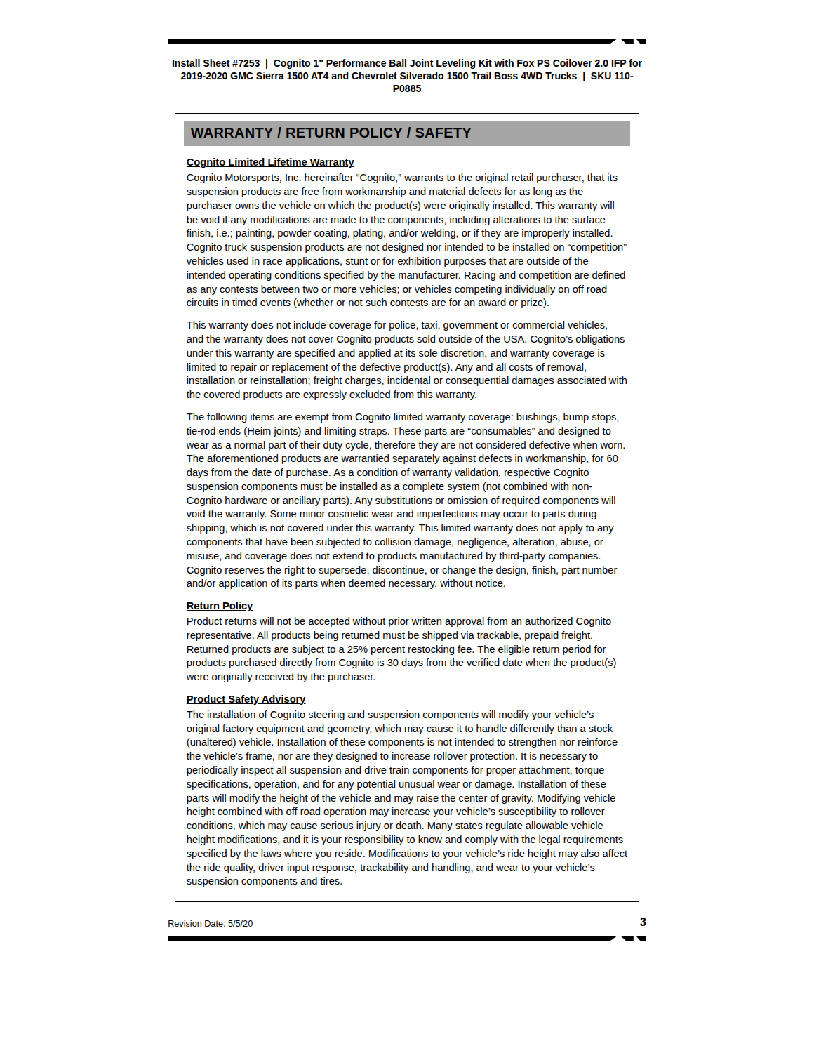Install Sheet #7253 | Cognito 1" Performance Ball Joint Leveling Kit with Fox PS Coilover 2.0 IFP for 2019-2020 GMC Sierra 1500 AT4 and Chevrolet Silverado 1500 Trail Boss 4WD Trucks | SKU 110-P0885
WARRANTY / RETURN POLICY / SAFETY
Cognito Limited Lifetime Warranty
Cognito Motorsports, Inc. hereinafter “Cognito,” warrants to the original retail purchaser, that its suspension products are free from workmanship and material defects for as long as the purchaser owns the vehicle on which the product(s) were originally installed. This warranty will be void if any modifications are made to the components, including alterations to the surface finish, i.e.; painting, powder coating, plating, and/or welding, or if they are improperly installed. Cognito truck suspension products are not designed nor intended to be installed on “competition” vehicles used in race applications, stunt or for exhibition purposes that are outside of the intended operating conditions specified by the manufacturer. Racing and competition are defined as any contests between two or more vehicles; or vehicles competing individually on off road circuits in timed events (whether or not such contests are for an award or prize).
This warranty does not include coverage for police, taxi, government or commercial vehicles, and the warranty does not cover Cognito products sold outside of the USA. Cognito’s obligations under this warranty are specified and applied at its sole discretion, and warranty coverage is limited to repair or replacement of the defective product(s). Any and all costs of removal, installation or reinstallation; freight charges, incidental or consequential damages associated with the covered products are expressly excluded from this warranty.
The following items are exempt from Cognito limited warranty coverage: bushings, bump stops, tie-rod ends (Heim joints) and limiting straps. These parts are “consumables” and designed to wear as a normal part of their duty cycle, therefore they are not considered defective when worn. The aforementioned products are warrantied separately against defects in workmanship, for 60 days from the date of purchase. As a condition of warranty validation, respective Cognito suspension components must be installed as a complete system (not combined with non-Cognito hardware or ancillary parts). Any substitutions or omission of required components will void the warranty. Some minor cosmetic wear and imperfections may occur to parts during shipping, which is not covered under this warranty. This limited warranty does not apply to any components that have been subjected to collision damage, negligence, alteration, abuse, or misuse, and coverage does not extend to products manufactured by third-party companies. Cognito reserves the right to supersede, discontinue, or change the design, finish, part number and/or application of its parts when deemed necessary, without notice.
Return Policy
Product returns will not be accepted without prior written approval from an authorized Cognito representative. All products being returned must be shipped via trackable, prepaid freight. Returned products are subject to a 25% percent restocking fee. The eligible return period for products purchased directly from Cognito is 30 days from the verified date when the product(s) were originally received by the purchaser.
Product Safety Advisory
The installation of Cognito steering and suspension components will modify your vehicle’s original factory equipment and geometry, which may cause it to handle differently than a stock (unaltered) vehicle. Installation of these components is not intended to strengthen nor reinforce the vehicle’s frame, nor are they designed to increase rollover protection. It is necessary to periodically inspect all suspension and drive train components for proper attachment, torque specifications, operation, and for any potential unusual wear or damage. Installation of these parts will modify the height of the vehicle and may raise the center of gravity. Modifying vehicle height combined with off road operation may increase your vehicle’s susceptibility to rollover conditions, which may cause serious injury or death. Many states regulate allowable vehicle height modifications, and it is your responsibility to know and comply with the legal requirements specified by the laws where you reside. Modifications to your vehicle’s ride height may also affect the ride quality, driver input response, trackability and handling, and wear to your vehicle’s suspension components and tires.
Revision Date: 5/5/20
3